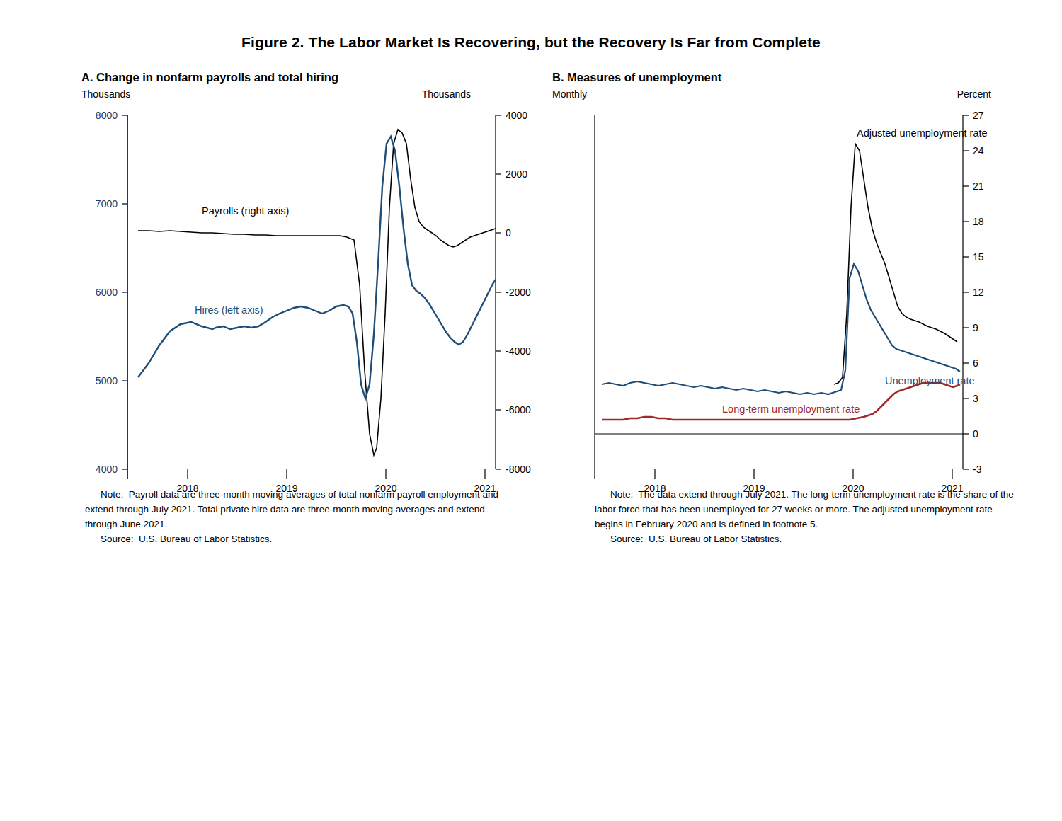Figure 2. The Labor Market Is Recovering, but the Recovery Is Far from Complete
A. Change in nonfarm payrolls and total hiring
Thousands Thousands
8000 7000 6000 5000 4000 4000 2000 0 -2000 -4000 -6000 -8000 2018 2019 2020 2021 Payrolls (right axis) Hires (left axis)
Note: Payroll data are three-month moving averages of total nonfarm payroll employment and extend through July 2021. Total private hire data are three-month moving averages and extend through June 2021.
Source: U.S. Bureau of Labor Statistics.
B. Measures of unemployment
Monthly Percent
27 24 21 18 15 12 9 6 3 0 -3 2018 2019 2020 2021 Adjusted unemployment rate Unemployment rate Long-term unemployment rate
Note: The data extend through July 2021. The long-term unemployment rate is the share of the labor force that has been unemployed for 27 weeks or more. The adjusted unemployment rate begins in February 2020 and is defined in footnote 5.
Source: U.S. Bureau of Labor Statistics.